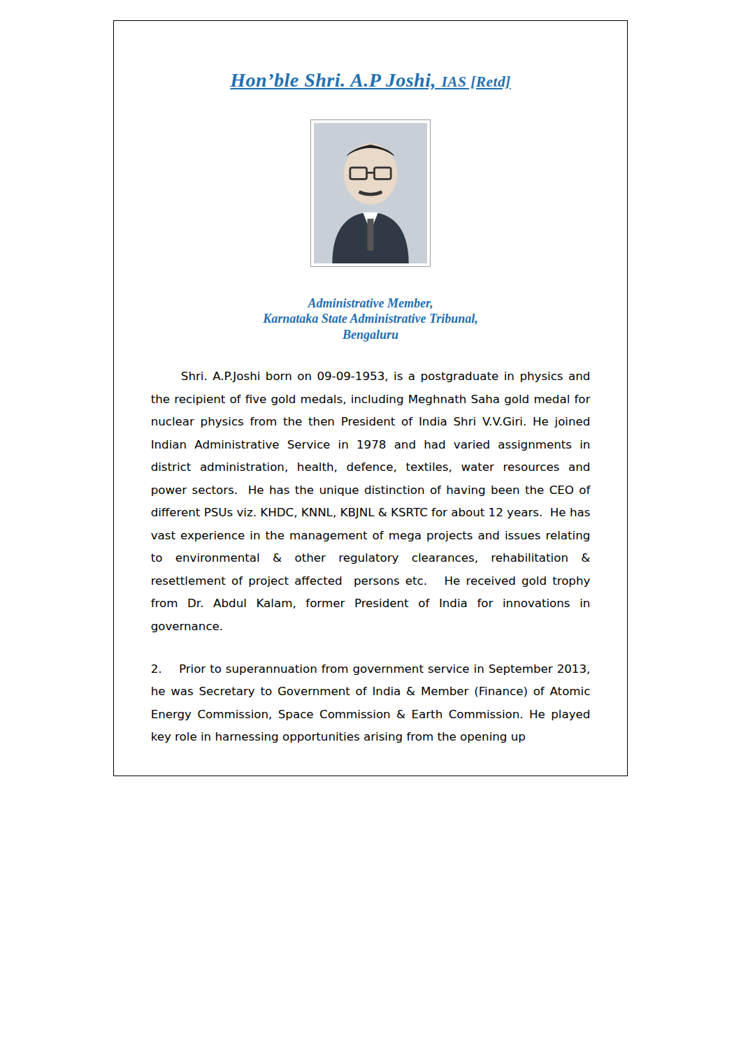Hon’ble Shri. A.P Joshi, IAS [Retd]
Administrative Member,
Karnataka State Administrative Tribunal,
Bengaluru
Shri. A.P.Joshi born on 09-09-1953, is a postgraduate in physics and the recipient of five gold medals, including Meghnath Saha gold medal for nuclear physics from the then President of India Shri V.V.Giri. He joined Indian Administrative Service in 1978 and had varied assignments in district administration, health, defence, textiles, water resources and power sectors. He has the unique distinction of having been the CEO of different PSUs viz. KHDC, KNNL, KBJNL & KSRTC for about 12 years. He has vast experience in the management of mega projects and issues relating to environmental & other regulatory clearances, rehabilitation & resettlement of project affected persons etc. He received gold trophy from Dr. Abdul Kalam, former President of India for innovations in governance.
2. Prior to superannuation from government service in September 2013, he was Secretary to Government of India & Member (Finance) of Atomic Energy Commission, Space Commission & Earth Commission. He played key role in harnessing opportunities arising from the opening up